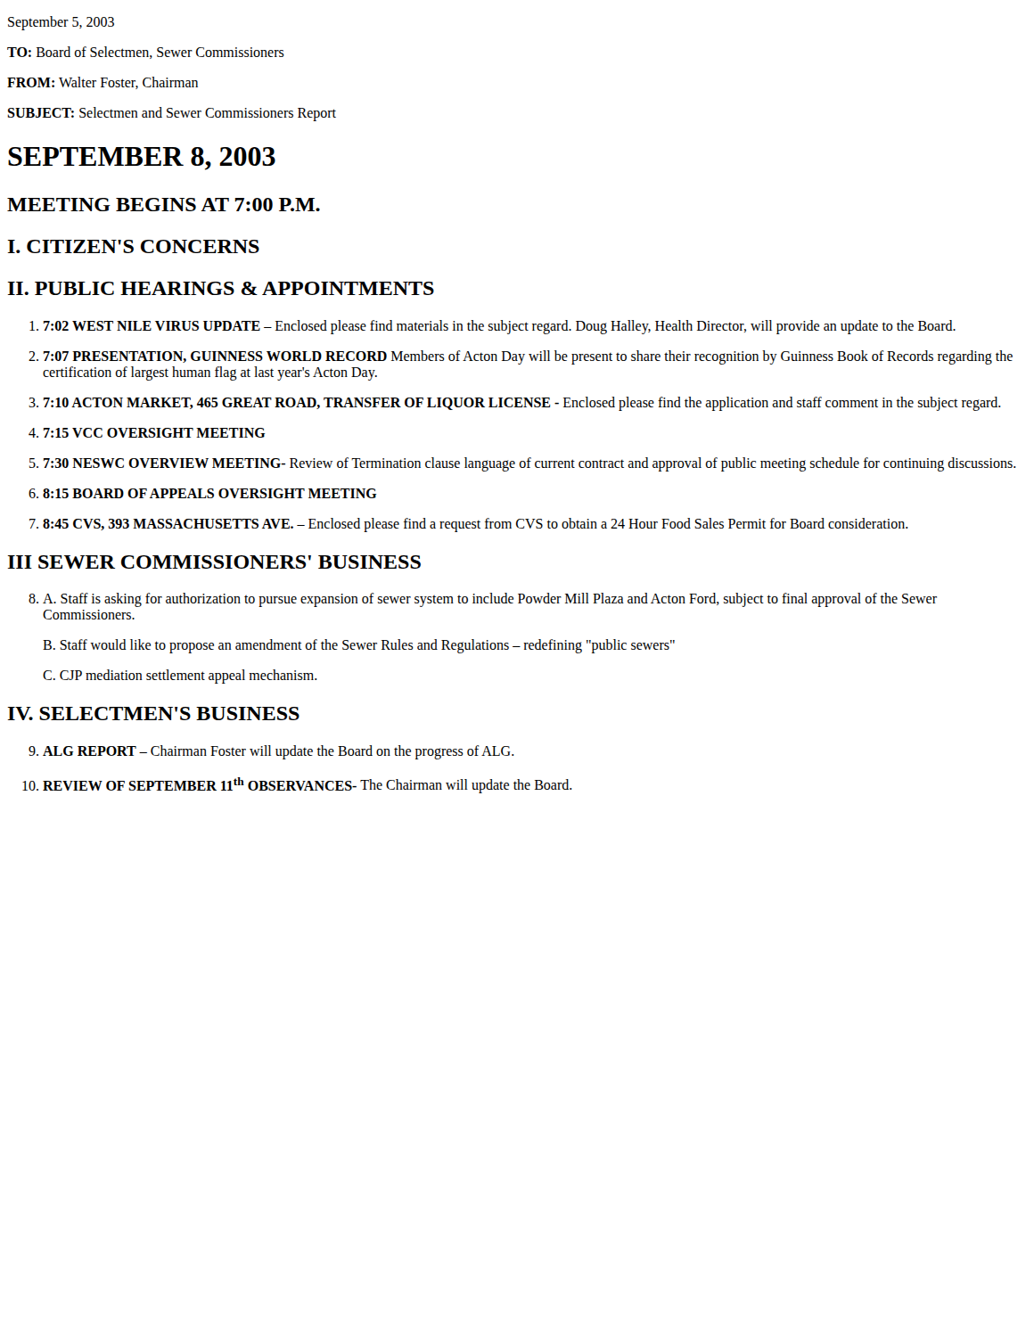September 5, 2003
TO: Board of Selectmen, Sewer Commissioners
FROM: Walter Foster, Chairman
SUBJECT: Selectmen and Sewer Commissioners Report
SEPTEMBER 8, 2003
MEETING BEGINS AT 7:00 P.M.
I. CITIZEN'S CONCERNS
II. PUBLIC HEARINGS & APPOINTMENTS
7:02 WEST NILE VIRUS UPDATE – Enclosed please find materials in the subject regard. Doug Halley, Health Director, will provide an update to the Board.
7:07 PRESENTATION, GUINNESS WORLD RECORD Members of Acton Day will be present to share their recognition by Guinness Book of Records regarding the certification of largest human flag at last year's Acton Day.
7:10 ACTON MARKET, 465 GREAT ROAD, TRANSFER OF LIQUOR LICENSE - Enclosed please find the application and staff comment in the subject regard.
7:15 VCC OVERSIGHT MEETING
7:30 NESWC OVERVIEW MEETING- Review of Termination clause language of current contract and approval of public meeting schedule for continuing discussions.
8:15 BOARD OF APPEALS OVERSIGHT MEETING
8:45 CVS, 393 MASSACHUSETTS AVE. – Enclosed please find a request from CVS to obtain a 24 Hour Food Sales Permit for Board consideration.
III SEWER COMMISSIONERS' BUSINESS
A. Staff is asking for authorization to pursue expansion of sewer system to include Powder Mill Plaza and Acton Ford, subject to final approval of the Sewer Commissioners.
B. Staff would like to propose an amendment of the Sewer Rules and Regulations – redefining "public sewers"
C. CJP mediation settlement appeal mechanism.
IV. SELECTMEN'S BUSINESS
ALG REPORT – Chairman Foster will update the Board on the progress of ALG.
REVIEW OF SEPTEMBER 11th OBSERVANCES- The Chairman will update the Board.